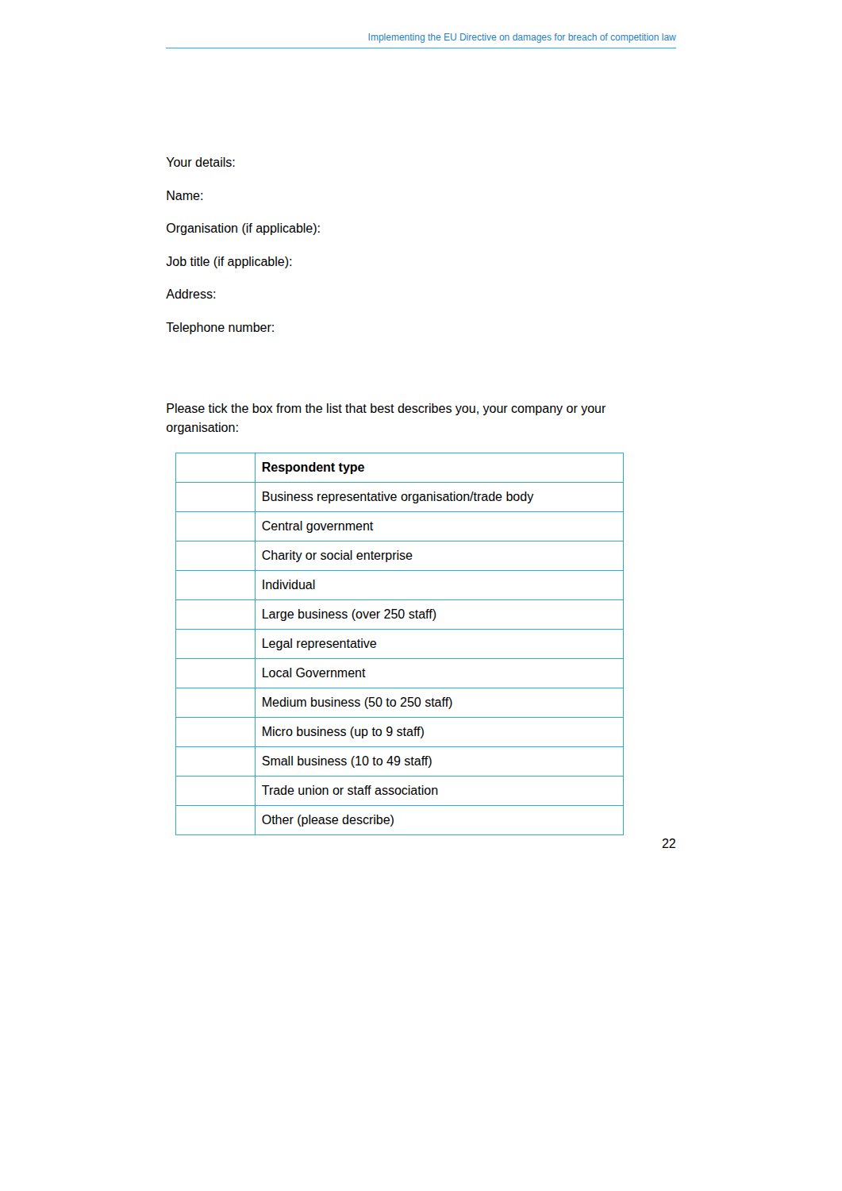Implementing the EU Directive on damages for breach of competition law
Your details:
Name:
Organisation (if applicable):
Job title (if applicable):
Address:
Telephone number:
Please tick the box from the list that best describes you, your company or your organisation:
| | Respondent type |
| --- | --- |
| | Business representative organisation/trade body |
| | Central government |
| | Charity or social enterprise |
| | Individual |
| | Large business (over 250 staff) |
| | Legal representative |
| | Local Government |
| | Medium business (50 to 250 staff) |
| | Micro business (up to 9 staff) |
| | Small business (10 to 49 staff) |
| | Trade union or staff association |
| | Other (please describe) |
22